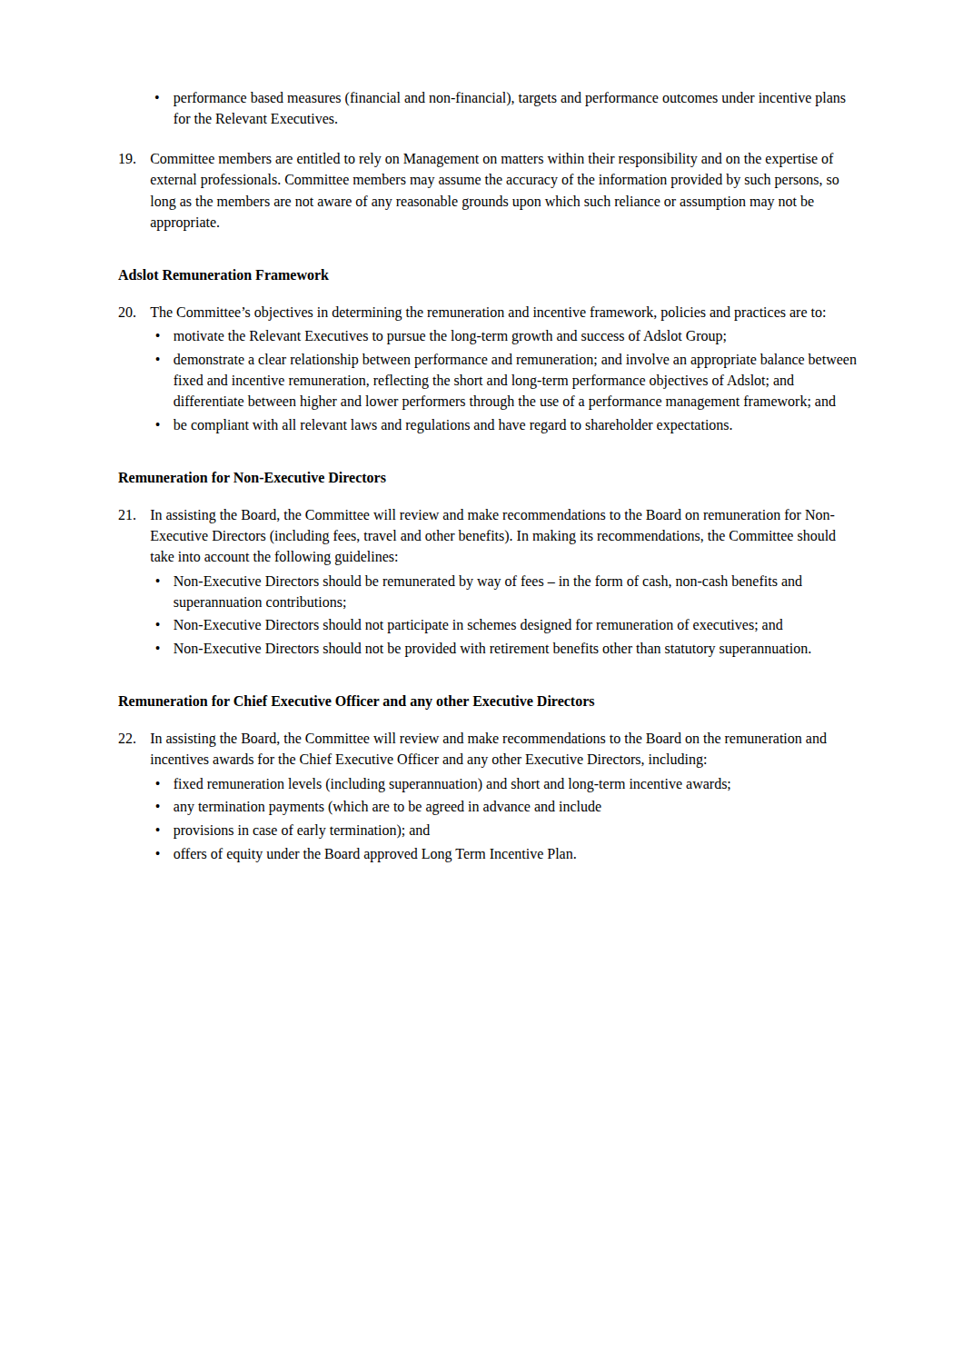performance based measures (financial and non-financial), targets and performance outcomes under incentive plans for the Relevant Executives.
19. Committee members are entitled to rely on Management on matters within their responsibility and on the expertise of external professionals. Committee members may assume the accuracy of the information provided by such persons, so long as the members are not aware of any reasonable grounds upon which such reliance or assumption may not be appropriate.
Adslot Remuneration Framework
20.
The Committee’s objectives in determining the remuneration and incentive framework, policies and practices are to:
motivate the Relevant Executives to pursue the long-term growth and success of Adslot Group;
demonstrate a clear relationship between performance and remuneration; and involve an appropriate balance between fixed and incentive remuneration, reflecting the short and long-term performance objectives of Adslot; and differentiate between higher and lower performers through the use of a performance management framework; and
be compliant with all relevant laws and regulations and have regard to shareholder expectations.
Remuneration for Non-Executive Directors
21.
In assisting the Board, the Committee will review and make recommendations to the Board on remuneration for Non-Executive Directors (including fees, travel and other benefits). In making its recommendations, the Committee should take into account the following guidelines:
Non-Executive Directors should be remunerated by way of fees – in the form of cash, non-cash benefits and superannuation contributions;
Non-Executive Directors should not participate in schemes designed for remuneration of executives; and
Non-Executive Directors should not be provided with retirement benefits other than statutory superannuation.
Remuneration for Chief Executive Officer and any other Executive Directors
22.
In assisting the Board, the Committee will review and make recommendations to the Board on the remuneration and incentives awards for the Chief Executive Officer and any other Executive Directors, including:
fixed remuneration levels (including superannuation) and short and long-term incentive awards;
any termination payments (which are to be agreed in advance and include
provisions in case of early termination); and
offers of equity under the Board approved Long Term Incentive Plan.